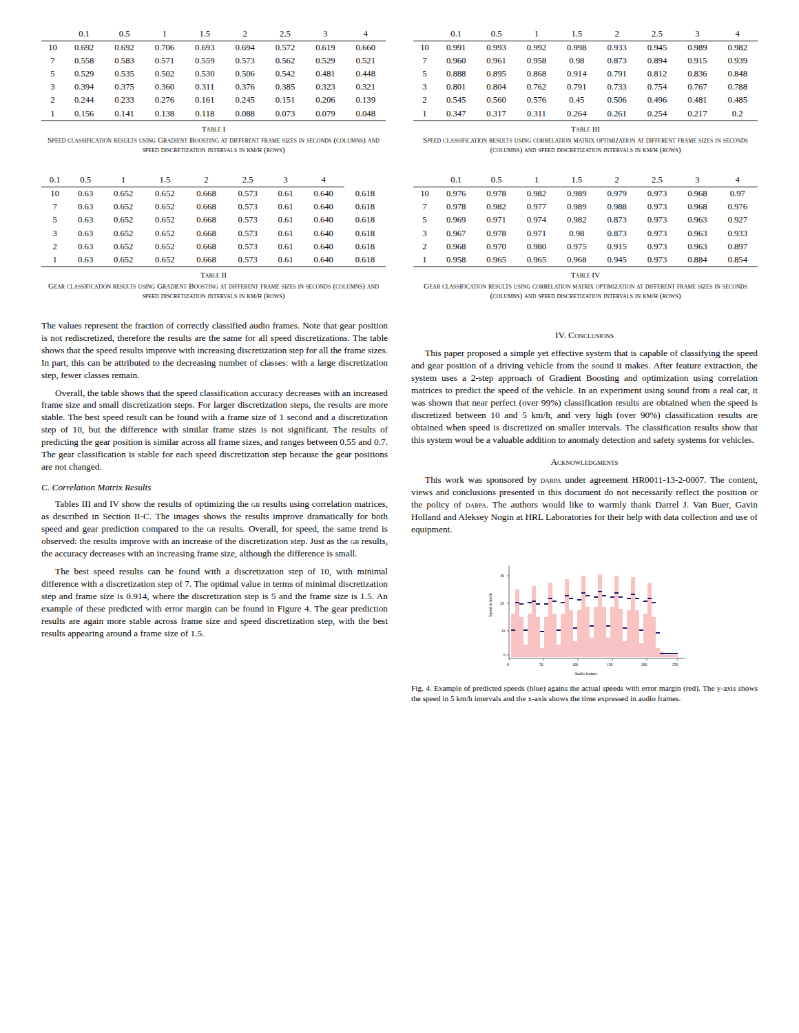| | 0.1 | 0.5 | 1 | 1.5 | 2 | 2.5 | 3 | 4 |
| 10 | 0.692 | 0.692 | 0.706 | 0.693 | 0.694 | 0.572 | 0.619 | 0.660 |
| 7 | 0.558 | 0.583 | 0.571 | 0.559 | 0.573 | 0.562 | 0.529 | 0.521 |
| 5 | 0.529 | 0.535 | 0.502 | 0.530 | 0.506 | 0.542 | 0.481 | 0.448 |
| 3 | 0.394 | 0.375 | 0.360 | 0.311 | 0.376 | 0.385 | 0.323 | 0.321 |
| 2 | 0.244 | 0.233 | 0.276 | 0.161 | 0.245 | 0.151 | 0.206 | 0.139 |
| 1 | 0.156 | 0.141 | 0.138 | 0.118 | 0.088 | 0.073 | 0.079 | 0.048 |
Table I Speed classification results using Gradient Boosting at different frame sizes in seconds (columns) and speed discretization intervals in km/h (rows)
| | 0.1 | 0.5 | 1 | 1.5 | 2 | 2.5 | 3 | 4 |
| 10 | 0.991 | 0.993 | 0.992 | 0.998 | 0.933 | 0.945 | 0.989 | 0.982 |
| 7 | 0.960 | 0.961 | 0.958 | 0.98 | 0.873 | 0.894 | 0.915 | 0.939 |
| 5 | 0.888 | 0.895 | 0.868 | 0.914 | 0.791 | 0.812 | 0.836 | 0.848 |
| 3 | 0.801 | 0.804 | 0.762 | 0.791 | 0.733 | 0.754 | 0.767 | 0.788 |
| 2 | 0.545 | 0.560 | 0.576 | 0.45 | 0.506 | 0.496 | 0.481 | 0.485 |
| 1 | 0.347 | 0.317 | 0.311 | 0.264 | 0.261 | 0.254 | 0.217 | 0.2 |
Table III Speed classification results using correlation matrix optimization at different frame sizes in seconds (columns) and speed discretization intervals in km/h (rows)
| 0.1 | 0.5 | 1 | 1.5 | 2 | 2.5 | 3 | 4 |
| 10 | 0.63 | 0.652 | 0.652 | 0.668 | 0.573 | 0.61 | 0.640 | 0.618 |
| 7 | 0.63 | 0.652 | 0.652 | 0.668 | 0.573 | 0.61 | 0.640 | 0.618 |
| 5 | 0.63 | 0.652 | 0.652 | 0.668 | 0.573 | 0.61 | 0.640 | 0.618 |
| 3 | 0.63 | 0.652 | 0.652 | 0.668 | 0.573 | 0.61 | 0.640 | 0.618 |
| 2 | 0.63 | 0.652 | 0.652 | 0.668 | 0.573 | 0.61 | 0.640 | 0.618 |
| 1 | 0.63 | 0.652 | 0.652 | 0.668 | 0.573 | 0.61 | 0.640 | 0.618 |
Table II Gear classification results using Gradient Boosting at different frame sizes in seconds (columns) and speed discretization intervals in km/h (rows)
| | 0.1 | 0.5 | 1 | 1.5 | 2 | 2.5 | 3 | 4 |
| 10 | 0.976 | 0.978 | 0.982 | 0.989 | 0.979 | 0.973 | 0.968 | 0.97 |
| 7 | 0.978 | 0.982 | 0.977 | 0.989 | 0.988 | 0.973 | 0.968 | 0.976 |
| 5 | 0.969 | 0.971 | 0.974 | 0.982 | 0.873 | 0.973 | 0.963 | 0.927 |
| 3 | 0.967 | 0.978 | 0.971 | 0.98 | 0.873 | 0.973 | 0.963 | 0.933 |
| 2 | 0.968 | 0.970 | 0.980 | 0.975 | 0.915 | 0.973 | 0.963 | 0.897 |
| 1 | 0.958 | 0.965 | 0.965 | 0.968 | 0.945 | 0.973 | 0.884 | 0.854 |
Table IV Gear classification results using correlation matrix optimization at different frame sizes in seconds (columns) and speed discretization intervals in km/h (rows)
The values represent the fraction of correctly classified audio frames. Note that gear position is not rediscretized, therefore the results are the same for all speed discretizations. The table shows that the speed results improve with increasing discretization step for all the frame sizes. In part, this can be attributed to the decreasing number of classes: with a large discretization step, fewer classes remain.
Overall, the table shows that the speed classification accuracy decreases with an increased frame size and small discretization steps. For larger discretization steps, the results are more stable. The best speed result can be found with a frame size of 1 second and a discretization step of 10, but the difference with similar frame sizes is not significant. The results of predicting the gear position is similar across all frame sizes, and ranges between 0.55 and 0.7. The gear classification is stable for each speed discretization step because the gear positions are not changed.
C. Correlation Matrix Results
Tables III and IV show the results of optimizing the gb results using correlation matrices, as described in Section II-C. The images shows the results improve dramatically for both speed and gear prediction compared to the gb results. Overall, for speed, the same trend is observed: the results improve with an increase of the discretization step. Just as the gb results, the accuracy decreases with an increasing frame size, although the difference is small.
The best speed results can be found with a discretization step of 10, with minimal difference with a discretization step of 7. The optimal value in terms of minimal discretization step and frame size is 0.914, where the discretization step is 5 and the frame size is 1.5. An example of these predicted with error margin can be found in Figure 4. The gear prediction results are again more stable across frame size and speed discretization step, with the best results appearing around a frame size of 1.5.
IV. Conclusions
This paper proposed a simple yet effective system that is capable of classifying the speed and gear position of a driving vehicle from the sound it makes. After feature extraction, the system uses a 2-step approach of Gradient Boosting and optimization using correlation matrices to predict the speed of the vehicle. In an experiment using sound from a real car, it was shown that near perfect (over 99%) classification results are obtained when the speed is discretized between 10 and 5 km/h, and very high (over 90%) classification results are obtained when speed is discretized on smaller intervals. The classification results show that this system woul be a valuable addition to anomaly detection and safety systems for vehicles.
Acknowledgments
This work was sponsored by darpa under agreement HR0011-13-2-0007. The content, views and conclusions presented in this document do not necessarily reflect the position or the policy of darpa. The authors would like to warmly thank Darrel J. Van Buer, Gavin Holland and Aleksey Nogin at HRL Laboratories for their help with data collection and use of equipment.
30 20 10 0 0 50 100 150 200 250 Audio frames Speed in km/h
Fig. 4. Example of predicted speeds (blue) agains the actual speeds with error margin (red). The y-axis shows the speed in 5 km/h intervals and the x-axis shows the time expressed in audio frames.